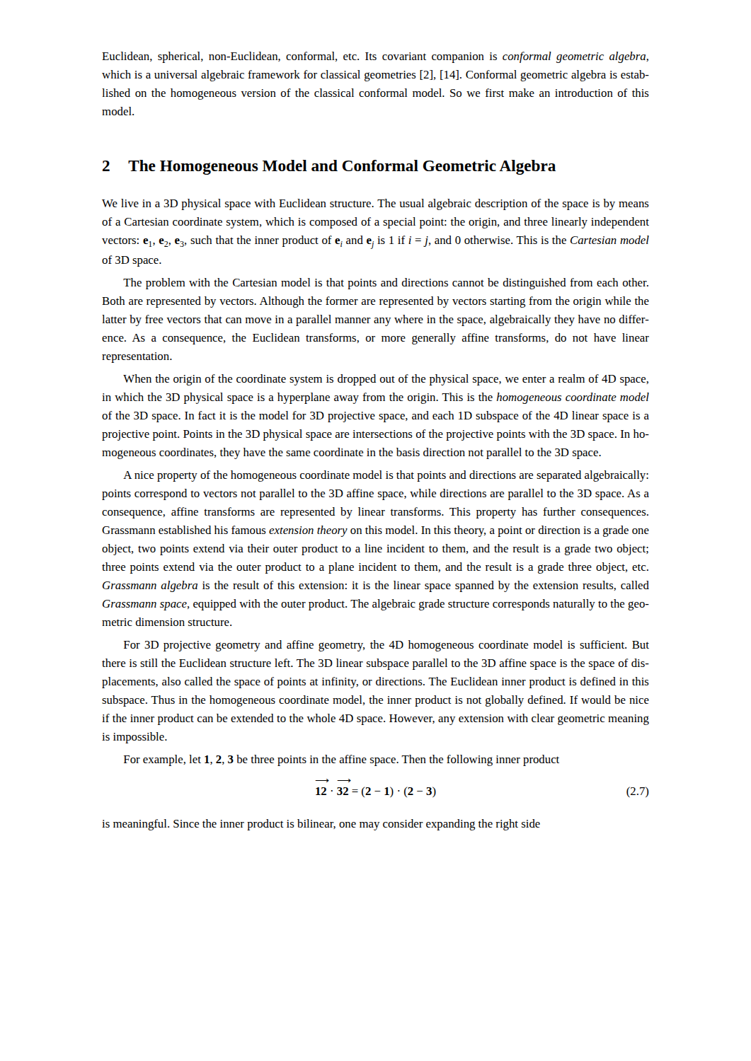Euclidean, spherical, non-Euclidean, conformal, etc. Its covariant companion is conformal geometric algebra, which is a universal algebraic framework for classical geometries [2], [14]. Conformal geometric algebra is established on the homogeneous version of the classical conformal model. So we first make an introduction of this model.
2 The Homogeneous Model and Conformal Geometric Algebra
We live in a 3D physical space with Euclidean structure. The usual algebraic description of the space is by means of a Cartesian coordinate system, which is composed of a special point: the origin, and three linearly independent vectors: e1, e2, e3, such that the inner product of ei and ej is 1 if i = j, and 0 otherwise. This is the Cartesian model of 3D space.
The problem with the Cartesian model is that points and directions cannot be distinguished from each other. Both are represented by vectors. Although the former are represented by vectors starting from the origin while the latter by free vectors that can move in a parallel manner any where in the space, algebraically they have no difference. As a consequence, the Euclidean transforms, or more generally affine transforms, do not have linear representation.
When the origin of the coordinate system is dropped out of the physical space, we enter a realm of 4D space, in which the 3D physical space is a hyperplane away from the origin. This is the homogeneous coordinate model of the 3D space. In fact it is the model for 3D projective space, and each 1D subspace of the 4D linear space is a projective point. Points in the 3D physical space are intersections of the projective points with the 3D space. In homogeneous coordinates, they have the same coordinate in the basis direction not parallel to the 3D space.
A nice property of the homogeneous coordinate model is that points and directions are separated algebraically: points correspond to vectors not parallel to the 3D affine space, while directions are parallel to the 3D space. As a consequence, affine transforms are represented by linear transforms. This property has further consequences. Grassmann established his famous extension theory on this model. In this theory, a point or direction is a grade one object, two points extend via their outer product to a line incident to them, and the result is a grade two object; three points extend via the outer product to a plane incident to them, and the result is a grade three object, etc. Grassmann algebra is the result of this extension: it is the linear space spanned by the extension results, called Grassmann space, equipped with the outer product. The algebraic grade structure corresponds naturally to the geometric dimension structure.
For 3D projective geometry and affine geometry, the 4D homogeneous coordinate model is sufficient. But there is still the Euclidean structure left. The 3D linear subspace parallel to the 3D affine space is the space of displacements, also called the space of points at infinity, or directions. The Euclidean inner product is defined in this subspace. Thus in the homogeneous coordinate model, the inner product is not globally defined. If would be nice if the inner product can be extended to the whole 4D space. However, any extension with clear geometric meaning is impossible.
For example, let 1, 2, 3 be three points in the affine space. Then the following inner product
⟶12 · ⟶32 = (2 − 1) · (2 − 3) (2.7)
is meaningful. Since the inner product is bilinear, one may consider expanding the right side